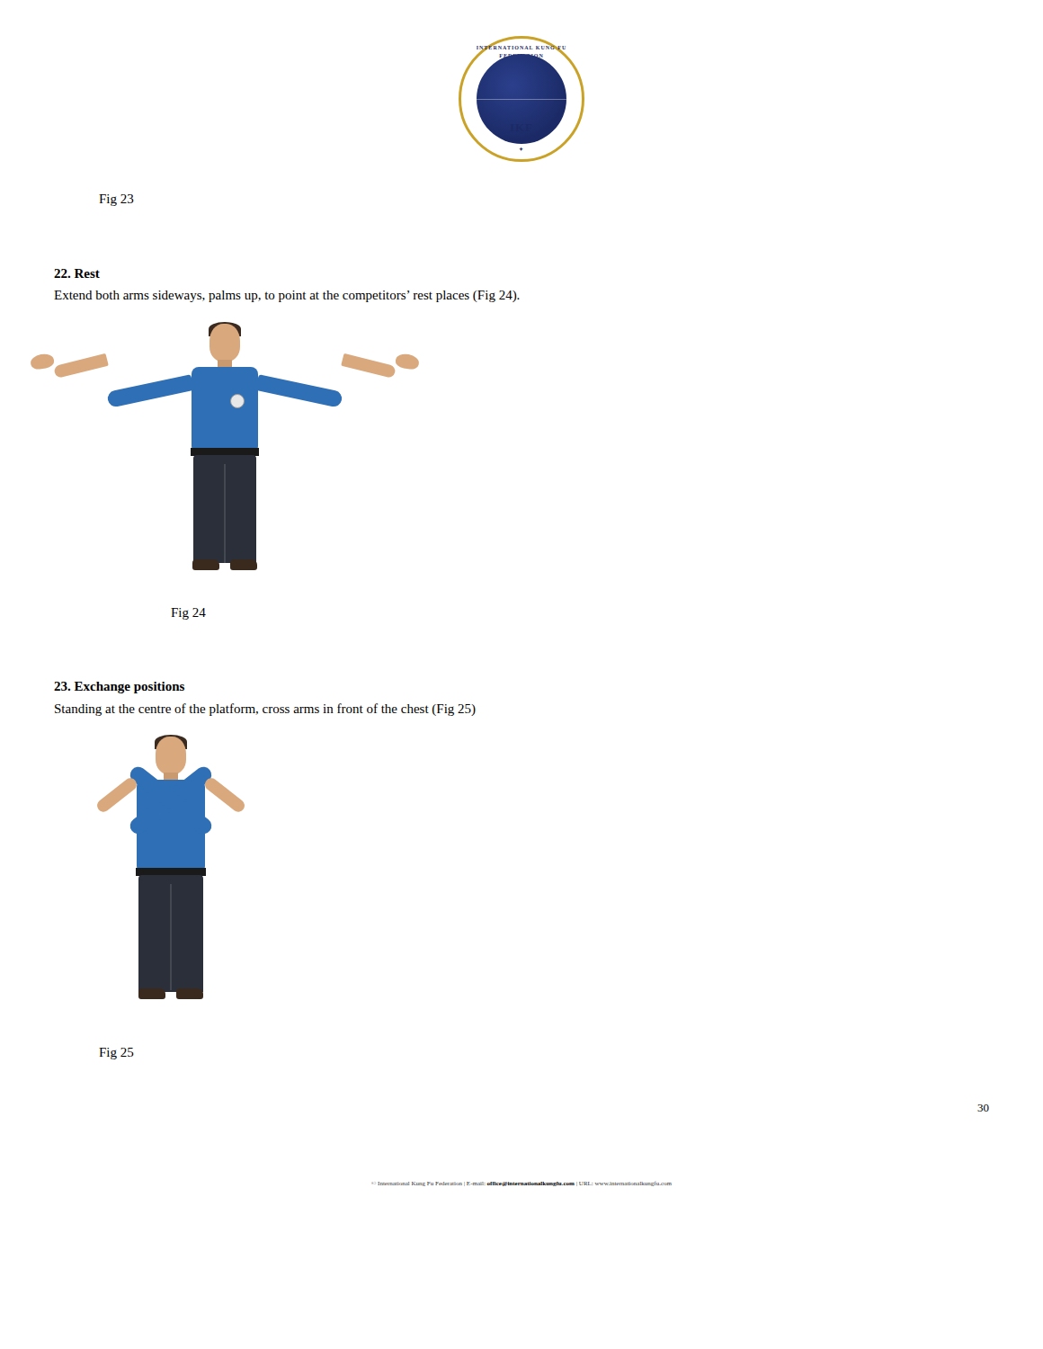International Kung Fu Federation
IKF
✦
Fig 23
22. Rest
Extend both arms sideways, palms up, to point at the competitors’ rest places (Fig 24).
Fig 24
23. Exchange positions
Standing at the centre of the platform, cross arms in front of the chest (Fig 25)
Fig 25
30
© International Kung Fu Federation | E-mail: office@internationalkungfu.com | URL: www.internationalkungfu.com